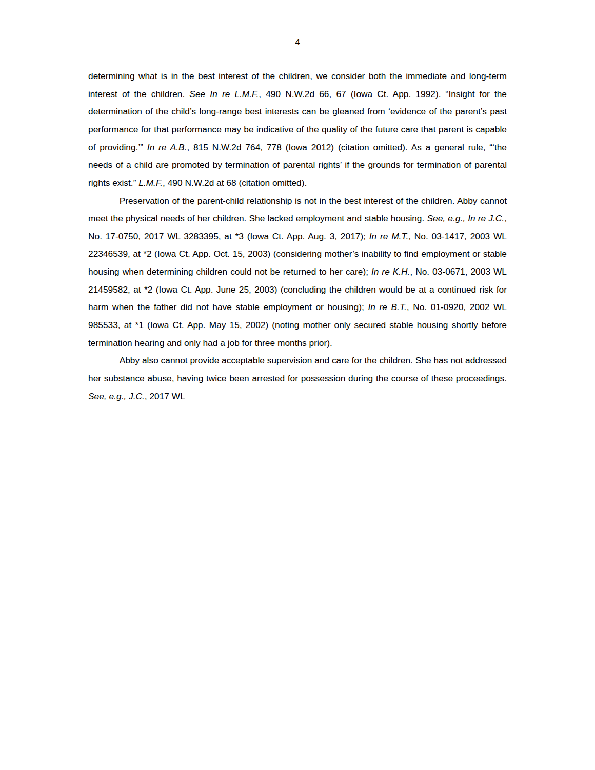4
determining what is in the best interest of the children, we consider both the immediate and long-term interest of the children. See In re L.M.F., 490 N.W.2d 66, 67 (Iowa Ct. App. 1992). “Insight for the determination of the child’s long-range best interests can be gleaned from ‘evidence of the parent’s past performance for that performance may be indicative of the quality of the future care that parent is capable of providing.’” In re A.B., 815 N.W.2d 764, 778 (Iowa 2012) (citation omitted). As a general rule, “‘the needs of a child are promoted by termination of parental rights’ if the grounds for termination of parental rights exist.” L.M.F., 490 N.W.2d at 68 (citation omitted).
Preservation of the parent-child relationship is not in the best interest of the children. Abby cannot meet the physical needs of her children. She lacked employment and stable housing. See, e.g., In re J.C., No. 17-0750, 2017 WL 3283395, at *3 (Iowa Ct. App. Aug. 3, 2017); In re M.T., No. 03-1417, 2003 WL 22346539, at *2 (Iowa Ct. App. Oct. 15, 2003) (considering mother’s inability to find employment or stable housing when determining children could not be returned to her care); In re K.H., No. 03-0671, 2003 WL 21459582, at *2 (Iowa Ct. App. June 25, 2003) (concluding the children would be at a continued risk for harm when the father did not have stable employment or housing); In re B.T., No. 01-0920, 2002 WL 985533, at *1 (Iowa Ct. App. May 15, 2002) (noting mother only secured stable housing shortly before termination hearing and only had a job for three months prior).
Abby also cannot provide acceptable supervision and care for the children. She has not addressed her substance abuse, having twice been arrested for possession during the course of these proceedings. See, e.g., J.C., 2017 WL